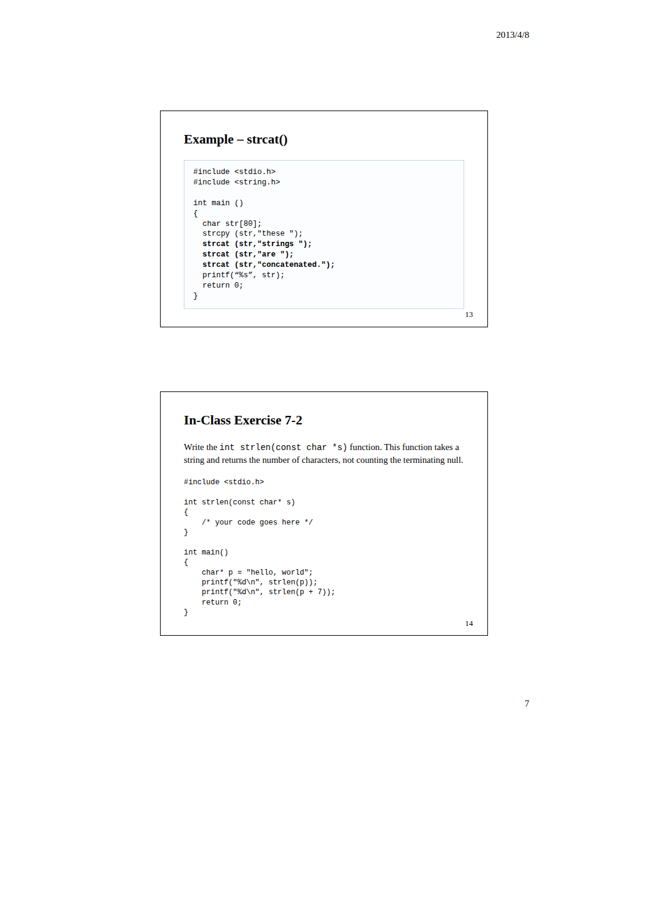2013/4/8
Example – strcat()
#include <stdio.h>
#include <string.h>

int main ()
{
  char str[80];
  strcpy (str,"these ");
  strcat (str,"strings ");
  strcat (str,"are ");
  strcat (str,"concatenated.");
  printf(“%s”, str);
  return 0;
}
13
In-Class Exercise 7-2
Write the int strlen(const char *s) function. This function takes a string and returns the number of characters, not counting the terminating null.
#include <stdio.h>

int strlen(const char* s)
{
    /* your code goes here */
}

int main()
{
    char* p = "hello, world";
    printf("%d\n", strlen(p));
    printf("%d\n", strlen(p + 7));
    return 0;
}
14
7